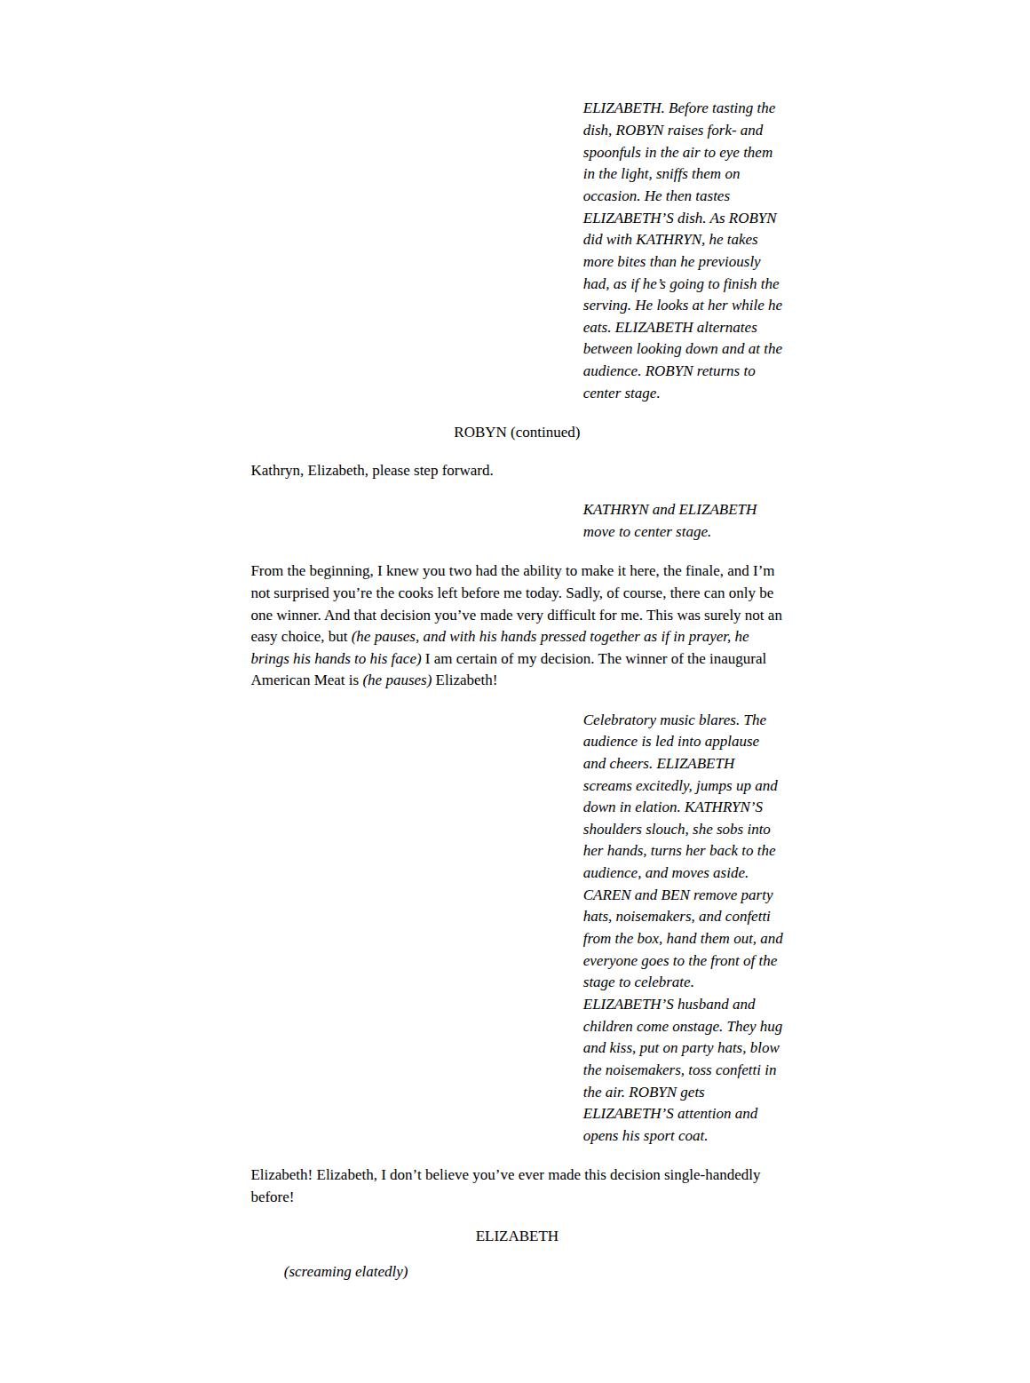ELIZABETH. Before tasting the dish, ROBYN raises fork- and spoonfuls in the air to eye them in the light, sniffs them on occasion. He then tastes ELIZABETH’S dish. As ROBYN did with KATHRYN, he takes more bites than he previously had, as if he’s going to finish the serving. He looks at her while he eats. ELIZABETH alternates between looking down and at the audience. ROBYN returns to center stage.
ROBYN (continued)
Kathryn, Elizabeth, please step forward.
KATHRYN and ELIZABETH move to center stage.
From the beginning, I knew you two had the ability to make it here, the finale, and I’m not surprised you’re the cooks left before me today. Sadly, of course, there can only be one winner. And that decision you’ve made very difficult for me. This was surely not an easy choice, but (he pauses, and with his hands pressed together as if in prayer, he brings his hands to his face) I am certain of my decision. The winner of the inaugural American Meat is (he pauses) Elizabeth!
Celebratory music blares. The audience is led into applause and cheers. ELIZABETH screams excitedly, jumps up and down in elation. KATHRYN’S shoulders slouch, she sobs into her hands, turns her back to the audience, and moves aside. CAREN and BEN remove party hats, noisemakers, and confetti from the box, hand them out, and everyone goes to the front of the stage to celebrate. ELIZABETH’S husband and children come onstage. They hug and kiss, put on party hats, blow the noisemakers, toss confetti in the air. ROBYN gets ELIZABETH’S attention and opens his sport coat.
Elizabeth! Elizabeth, I don’t believe you’ve ever made this decision single-handedly before!
ELIZABETH
(screaming elatedly)